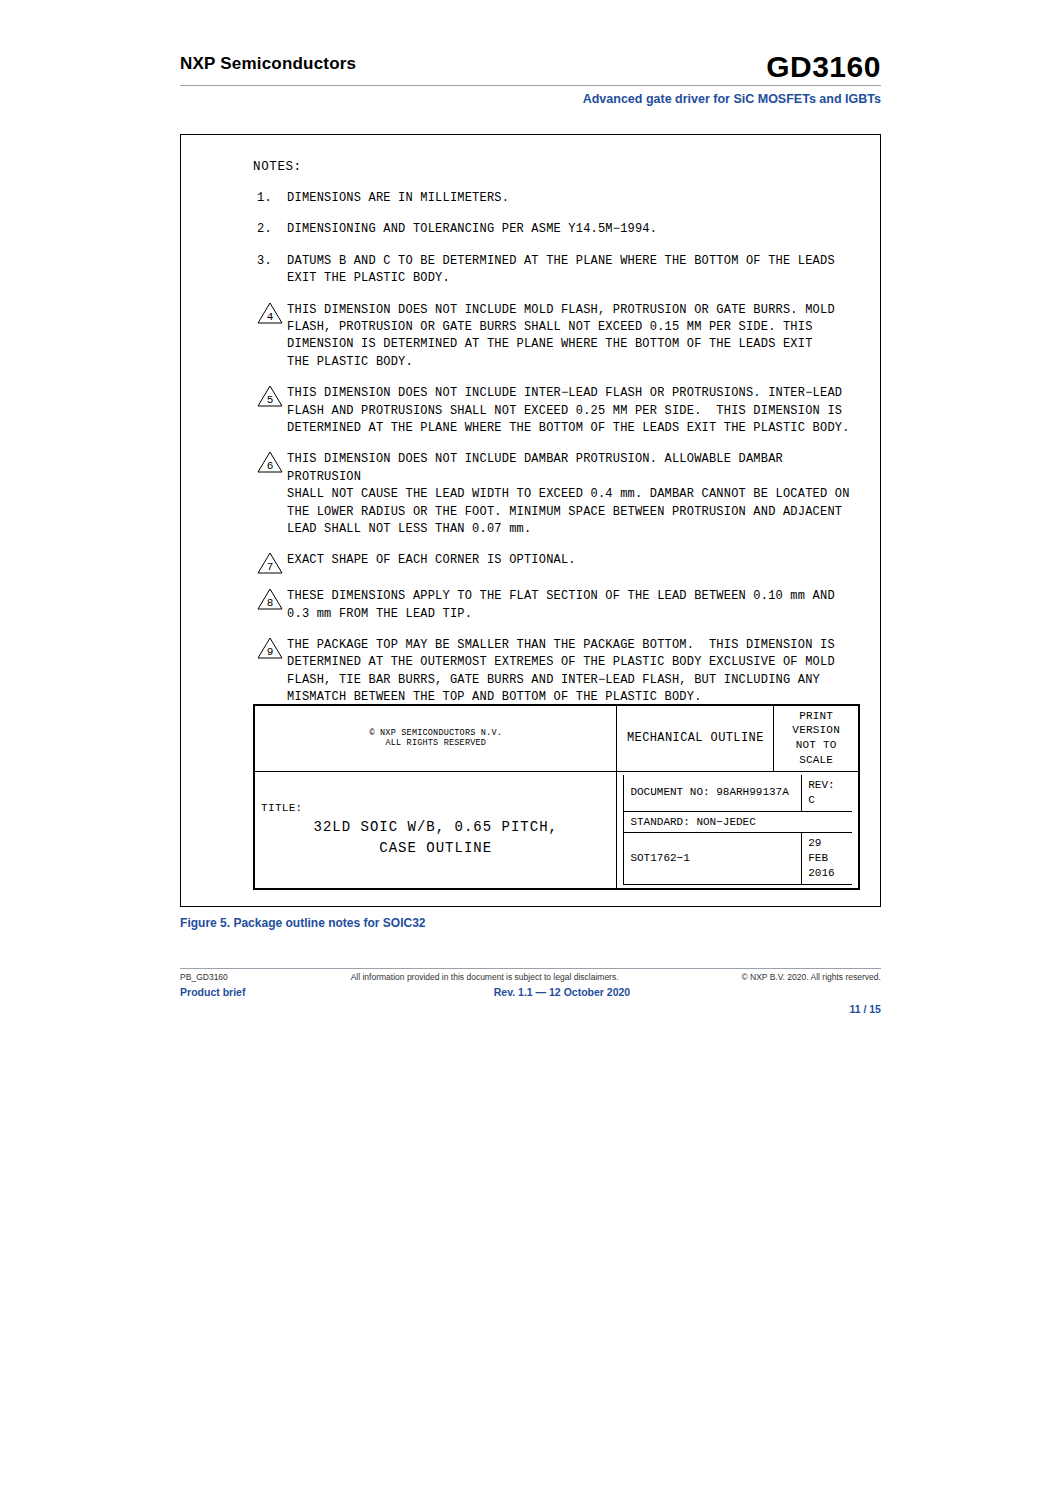NXP Semiconductors
GD3160
Advanced gate driver for SiC MOSFETs and IGBTs
NOTES:
1.
DIMENSIONS ARE IN MILLIMETERS.
2.
DIMENSIONING AND TOLERANCING PER ASME Y14.5M−1994.
3.
DATUMS B AND C TO BE DETERMINED AT THE PLANE WHERE THE BOTTOM OF THE LEADS
EXIT THE PLASTIC BODY.
4
THIS DIMENSION DOES NOT INCLUDE MOLD FLASH, PROTRUSION OR GATE BURRS. MOLD
FLASH, PROTRUSION OR GATE BURRS SHALL NOT EXCEED 0.15 MM PER SIDE. THIS
DIMENSION IS DETERMINED AT THE PLANE WHERE THE BOTTOM OF THE LEADS EXIT
THE PLASTIC BODY.
5
THIS DIMENSION DOES NOT INCLUDE INTER−LEAD FLASH OR PROTRUSIONS. INTER−LEAD
FLASH AND PROTRUSIONS SHALL NOT EXCEED 0.25 MM PER SIDE. THIS DIMENSION IS
DETERMINED AT THE PLANE WHERE THE BOTTOM OF THE LEADS EXIT THE PLASTIC BODY.
6
THIS DIMENSION DOES NOT INCLUDE DAMBAR PROTRUSION. ALLOWABLE DAMBAR PROTRUSION
SHALL NOT CAUSE THE LEAD WIDTH TO EXCEED 0.4 mm. DAMBAR CANNOT BE LOCATED ON
THE LOWER RADIUS OR THE FOOT. MINIMUM SPACE BETWEEN PROTRUSION AND ADJACENT
LEAD SHALL NOT LESS THAN 0.07 mm.
7
EXACT SHAPE OF EACH CORNER IS OPTIONAL.
8
THESE DIMENSIONS APPLY TO THE FLAT SECTION OF THE LEAD BETWEEN 0.10 mm AND
0.3 mm FROM THE LEAD TIP.
9
THE PACKAGE TOP MAY BE SMALLER THAN THE PACKAGE BOTTOM. THIS DIMENSION IS
DETERMINED AT THE OUTERMOST EXTREMES OF THE PLASTIC BODY EXCLUSIVE OF MOLD
FLASH, TIE BAR BURRS, GATE BURRS AND INTER−LEAD FLASH, BUT INCLUDING ANY
MISMATCH BETWEEN THE TOP AND BOTTOM OF THE PLASTIC BODY.
| © NXP SEMICONDUCTORS N.V. ALL RIGHTS RESERVED | MECHANICAL OUTLINE | PRINT VERSION NOT TO SCALE |
| TITLE: 32LD SOIC W/B, 0.65 PITCH, CASE OUTLINE | / DOCUMENT NO: 98ARH99137A / REV: C / / STANDARD: NON−JEDEC / / SOT1762−1 / 29 FEB 2016 / |
Figure 5. Package outline notes for SOIC32
PB_GD3160
All information provided in this document is subject to legal disclaimers.
© NXP B.V. 2020. All rights reserved.
Product brief
Rev. 1.1 — 12 October 2020
11 / 15